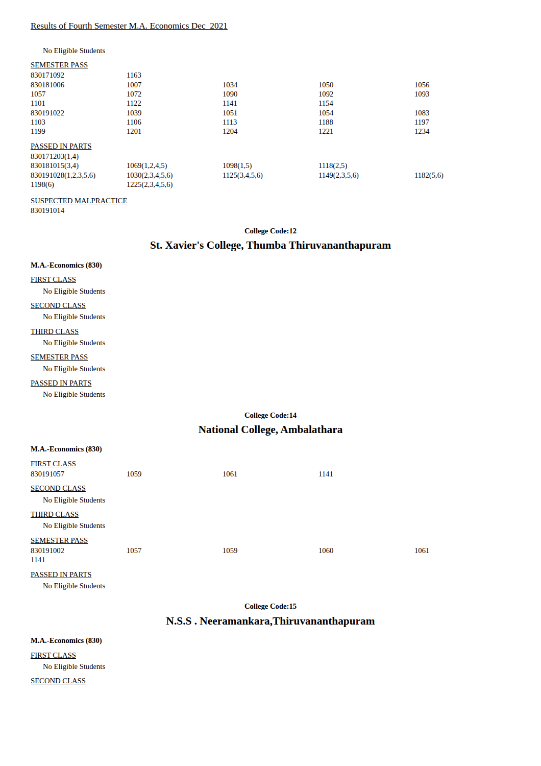Results of Fourth Semester M.A. Economics Dec 2021
No Eligible Students
SEMESTER PASS
| 830171092 | 1163 | | | |
| 830181006 | 1007 | 1034 | 1050 | 1056 |
| 1057 | 1072 | 1090 | 1092 | 1093 |
| 1101 | 1122 | 1141 | 1154 | |
| 830191022 | 1039 | 1051 | 1054 | 1083 |
| 1103 | 1106 | 1113 | 1188 | 1197 |
| 1199 | 1201 | 1204 | 1221 | 1234 |
PASSED IN PARTS
| 830171203(1,4) | | | | |
| 830181015(3,4) | 1069(1,2,4,5) | 1098(1,5) | 1118(2,5) | |
| 830191028(1,2,3,5,6) | 1030(2,3,4,5,6) | 1125(3,4,5,6) | 1149(2,3,5,6) | 1182(5,6) |
| 1198(6) | 1225(2,3,4,5,6) | | | |
SUSPECTED MALPRACTICE
830191014
College Code:12
St. Xavier's College, Thumba Thiruvananthapuram
M.A.-Economics (830)
FIRST CLASS
No Eligible Students
SECOND CLASS
No Eligible Students
THIRD CLASS
No Eligible Students
SEMESTER PASS
No Eligible Students
PASSED IN PARTS
No Eligible Students
College Code:14
National College, Ambalathara
M.A.-Economics (830)
FIRST CLASS
| 830191057 | 1059 | 1061 | 1141 | |
SECOND CLASS
No Eligible Students
THIRD CLASS
No Eligible Students
SEMESTER PASS
| 830191002 | 1057 | 1059 | 1060 | 1061 |
| 1141 | | | | |
PASSED IN PARTS
No Eligible Students
College Code:15
N.S.S . Neeramankara,Thiruvananthapuram
M.A.-Economics (830)
FIRST CLASS
No Eligible Students
SECOND CLASS